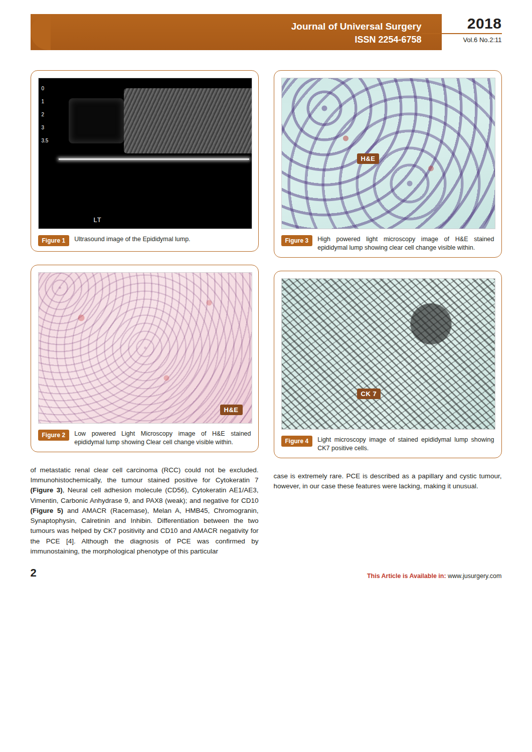Journal of Universal Surgery
ISSN 2254-6758
2018
Vol.6 No.2:11
0
1
2
3
3.5
LT
Figure 1 Ultrasound image of the Epididymal lump.
H&E
Figure 2 Low powered Light Microscopy image of H&E stained epididymal lump showing Clear cell change visible within.
of metastatic renal clear cell carcinoma (RCC) could not be excluded. Immunohistochemically, the tumour stained positive for Cytokeratin 7 (Figure 3), Neural cell adhesion molecule (CD56), Cytokeratin AE1/AE3, Vimentin, Carbonic Anhydrase 9, and PAX8 (weak); and negative for CD10 (Figure 5) and AMACR (Racemase), Melan A, HMB45, Chromogranin, Synaptophysin, Calretinin and Inhibin. Differentiation between the two tumours was helped by CK7 positivity and CD10 and AMACR negativity for the PCE [4]. Although the diagnosis of PCE was confirmed by immunostaining, the morphological phenotype of this particular
H&E
Figure 3 High powered light microscopy image of H&E stained epididymal lump showing clear cell change visible within.
CK 7
Figure 4 Light microscopy image of stained epididymal lump showing CK7 positive cells.
case is extremely rare. PCE is described as a papillary and cystic tumour, however, in our case these features were lacking, making it unusual.
2
This Article is Available in: www.jusurgery.com